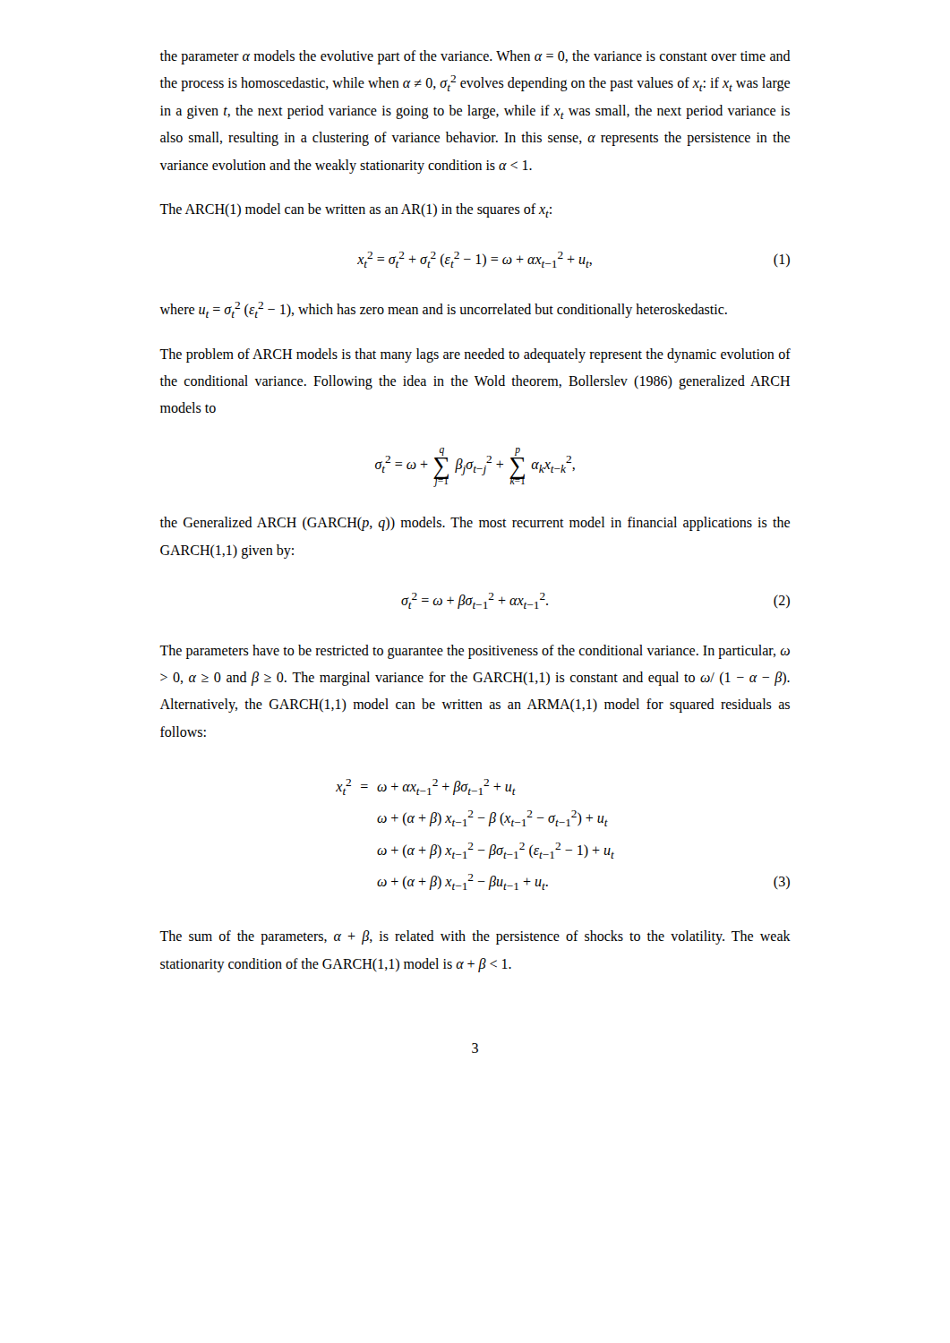the parameter α models the evolutive part of the variance. When α = 0, the variance is constant over time and the process is homoscedastic, while when α ≠ 0, σt2 evolves depending on the past values of xt: if xt was large in a given t, the next period variance is going to be large, while if xt was small, the next period variance is also small, resulting in a clustering of variance behavior. In this sense, α represents the persistence in the variance evolution and the weakly stationarity condition is α < 1.
The ARCH(1) model can be written as an AR(1) in the squares of xt:
xt2 = σt2 + σt2 (εt2 − 1) = ω + αxt−12 + ut, (1)
where ut = σt2 (εt2 − 1), which has zero mean and is uncorrelated but conditionally heteroskedastic.
The problem of ARCH models is that many lags are needed to adequately represent the dynamic evolution of the conditional variance. Following the idea in the Wold theorem, Bollerslev (1986) generalized ARCH models to
σt2 = ω + q∑j=1 βjσt−j2 + p∑k=1 αkxt−k2,
the Generalized ARCH (GARCH(p, q)) models. The most recurrent model in financial applications is the GARCH(1,1) given by:
σt2 = ω + βσt−12 + αxt−12. (2)
The parameters have to be restricted to guarantee the positiveness of the conditional variance. In particular, ω > 0, α ≥ 0 and β ≥ 0. The marginal variance for the GARCH(1,1) is constant and equal to ω/ (1 − α − β). Alternatively, the GARCH(1,1) model can be written as an ARMA(1,1) model for squared residuals as follows:
| x t 2 | = | ω + αx t −1 2 + βσ t −1 2 + u t |
| | | ω + ( α + β ) x t −1 2 − β ( x t −1 2 − σ t −1 2 ) + u t |
| | | ω + ( α + β ) x t −1 2 − βσ t −1 2 ( ε t −1 2 − 1) + u t |
| | | ω + ( α + β ) x t −1 2 − βu t −1 + u t . |
(3)
The sum of the parameters, α + β, is related with the persistence of shocks to the volatility. The weak stationarity condition of the GARCH(1,1) model is α + β < 1.
3